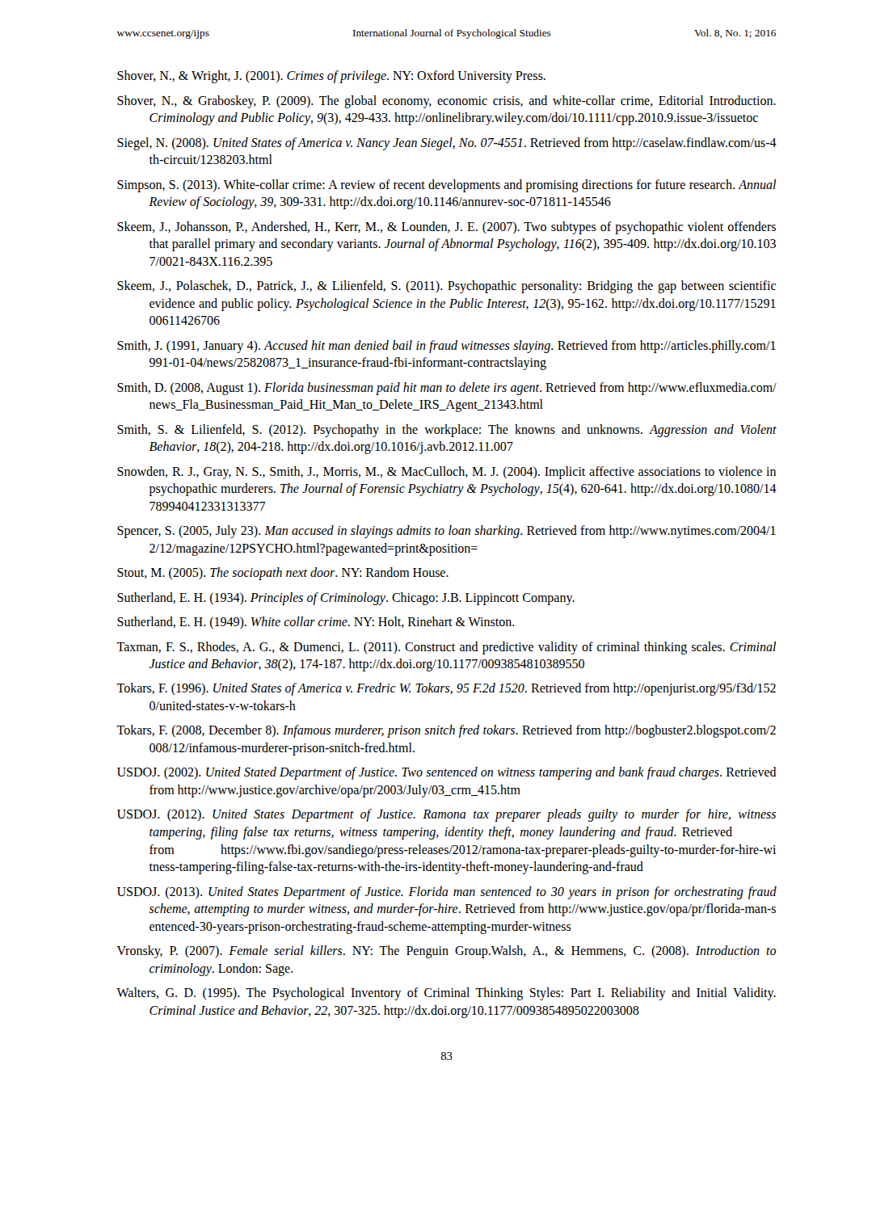www.ccsenet.org/ijps International Journal of Psychological Studies Vol. 8, No. 1; 2016
Shover, N., & Wright, J. (2001). Crimes of privilege. NY: Oxford University Press.
Shover, N., & Graboskey, P. (2009). The global economy, economic crisis, and white-collar crime, Editorial Introduction. Criminology and Public Policy, 9(3), 429-433. http://onlinelibrary.wiley.com/doi/10.1111/cpp.2010.9.issue-3/issuetoc
Siegel, N. (2008). United States of America v. Nancy Jean Siegel, No. 07-4551. Retrieved from http://caselaw.findlaw.com/us-4th-circuit/1238203.html
Simpson, S. (2013). White-collar crime: A review of recent developments and promising directions for future research. Annual Review of Sociology, 39, 309-331. http://dx.doi.org/10.1146/annurev-soc-071811-145546
Skeem, J., Johansson, P., Andershed, H., Kerr, M., & Lounden, J. E. (2007). Two subtypes of psychopathic violent offenders that parallel primary and secondary variants. Journal of Abnormal Psychology, 116(2), 395-409. http://dx.doi.org/10.1037/0021-843X.116.2.395
Skeem, J., Polaschek, D., Patrick, J., & Lilienfeld, S. (2011). Psychopathic personality: Bridging the gap between scientific evidence and public policy. Psychological Science in the Public Interest, 12(3), 95-162. http://dx.doi.org/10.1177/1529100611426706
Smith, J. (1991, January 4). Accused hit man denied bail in fraud witnesses slaying. Retrieved from http://articles.philly.com/1991-01-04/news/25820873_1_insurance‐fraud‐fbi‐informant-contractslaying
Smith, D. (2008, August 1). Florida businessman paid hit man to delete irs agent. Retrieved from http://www.efluxmedia.com/news_Fla_Businessman_Paid_Hit_Man_to_Delete_IRS_Agent_21343.html
Smith, S. & Lilienfeld, S. (2012). Psychopathy in the workplace: The knowns and unknowns. Aggression and Violent Behavior, 18(2), 204-218. http://dx.doi.org/10.1016/j.avb.2012.11.007
Snowden, R. J., Gray, N. S., Smith, J., Morris, M., & MacCulloch, M. J. (2004). Implicit affective associations to violence in psychopathic murderers. The Journal of Forensic Psychiatry & Psychology, 15(4), 620-641. http://dx.doi.org/10.1080/14789940412331313377
Spencer, S. (2005, July 23). Man accused in slayings admits to loan sharking. Retrieved from http://www.nytimes.com/2004/12/12/magazine/12PSYCHO.html?pagewanted=print&position=
Stout, M. (2005). The sociopath next door. NY: Random House.
Sutherland, E. H. (1934). Principles of Criminology. Chicago: J.B. Lippincott Company.
Sutherland, E. H. (1949). White collar crime. NY: Holt, Rinehart & Winston.
Taxman, F. S., Rhodes, A. G., & Dumenci, L. (2011). Construct and predictive validity of criminal thinking scales. Criminal Justice and Behavior, 38(2), 174-187. http://dx.doi.org/10.1177/0093854810389550
Tokars, F. (1996). United States of America v. Fredric W. Tokars, 95 F.2d 1520. Retrieved from http://openjurist.org/95/f3d/1520/united-states-v-w-tokars-h
Tokars, F. (2008, December 8). Infamous murderer, prison snitch fred tokars. Retrieved from http://bogbuster2.blogspot.com/2008/12/infamous-murderer-prison-snitch-fred.html.
USDOJ. (2002). United Stated Department of Justice. Two sentenced on witness tampering and bank fraud charges. Retrieved from http://www.justice.gov/archive/opa/pr/2003/July/03_crm_415.htm
USDOJ. (2012). United States Department of Justice. Ramona tax preparer pleads guilty to murder for hire, witness tampering, filing false tax returns, witness tampering, identity theft, money laundering and fraud. Retrieved from https://www.fbi.gov/sandiego/press-releases/2012/ramona-tax-preparer-pleads-guilty-to-murder-for-hire-witness-tampering-filing-false-tax-returns-with-the-irs-identity-theft-money-laundering-and-fraud
USDOJ. (2013). United States Department of Justice. Florida man sentenced to 30 years in prison for orchestrating fraud scheme, attempting to murder witness, and murder-for-hire. Retrieved from http://www.justice.gov/opa/pr/florida-man-sentenced-30-years-prison-orchestrating-fraud-scheme-attempting-murder-witness
Vronsky, P. (2007). Female serial killers. NY: The Penguin Group.Walsh, A., & Hemmens, C. (2008). Introduction to criminology. London: Sage.
Walters, G. D. (1995). The Psychological Inventory of Criminal Thinking Styles: Part I. Reliability and Initial Validity. Criminal Justice and Behavior, 22, 307-325. http://dx.doi.org/10.1177/0093854895022003008
83